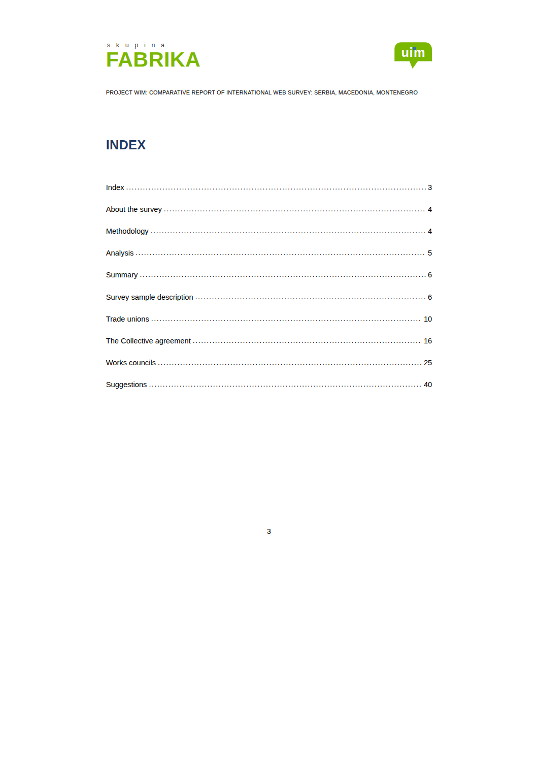s k u p i n a FABRIKA
uim
PROJECT WIM: COMPARATIVE REPORT OF INTERNATIONAL WEB SURVEY: SERBIA, MACEDONIA, MONTENEGRO
INDEX
Index .................................................................................................................................. 3
About the survey .................................................................................................................. 4
Methodology ....................................................................................................................... 4
Analysis .............................................................................................................................. 5
Summary ........................................................................................................................... 6
Survey sample description ..................................................................................................... 6
Trade unions ..................................................................................................................... 10
The Collective agreement ....................................................................................................... 16
Works councils ................................................................................................................. 25
Suggestions ....................................................................................................................... 40
3